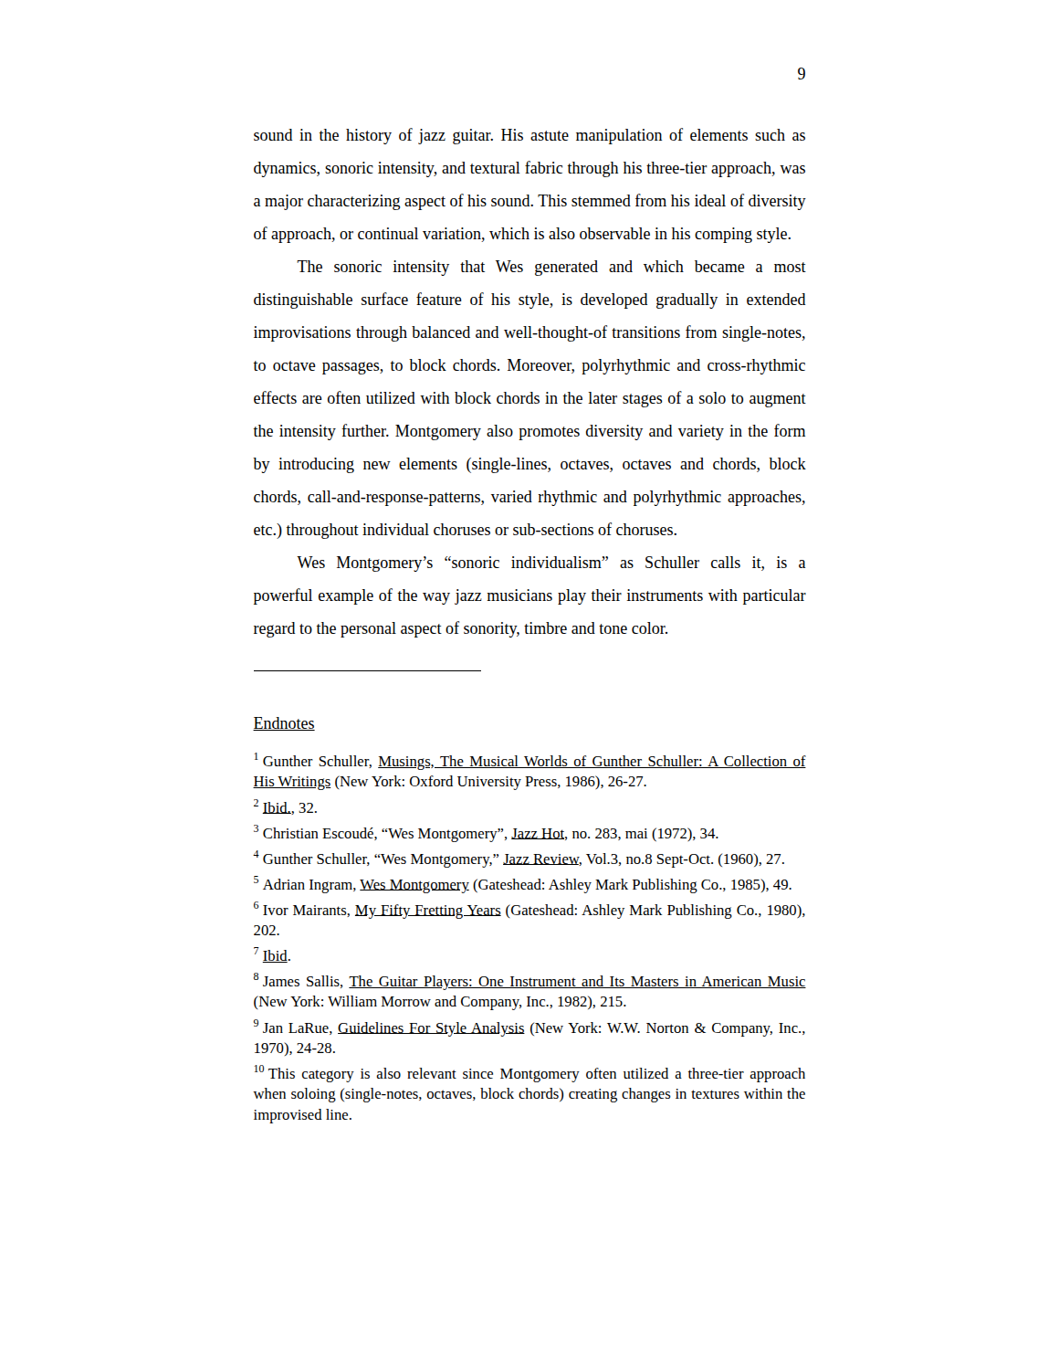9
sound in the history of jazz guitar. His astute manipulation of elements such as dynamics, sonoric intensity, and textural fabric through his three-tier approach, was a major characterizing aspect of his sound. This stemmed from his ideal of diversity of approach, or continual variation, which is also observable in his comping style.
The sonoric intensity that Wes generated and which became a most distinguishable surface feature of his style, is developed gradually in extended improvisations through balanced and well-thought-of transitions from single-notes, to octave passages, to block chords. Moreover, polyrhythmic and cross-rhythmic effects are often utilized with block chords in the later stages of a solo to augment the intensity further. Montgomery also promotes diversity and variety in the form by introducing new elements (single-lines, octaves, octaves and chords, block chords, call-and-response-patterns, varied rhythmic and polyrhythmic approaches, etc.) throughout individual choruses or sub-sections of choruses.
Wes Montgomery’s “sonoric individualism” as Schuller calls it, is a powerful example of the way jazz musicians play their instruments with particular regard to the personal aspect of sonority, timbre and tone color.
Endnotes
1 Gunther Schuller, Musings, The Musical Worlds of Gunther Schuller: A Collection of His Writings (New York: Oxford University Press, 1986), 26-27.
2 Ibid., 32.
3 Christian Escoudé, “Wes Montgomery”, Jazz Hot, no. 283, mai (1972), 34.
4 Gunther Schuller, “Wes Montgomery,” Jazz Review, Vol.3, no.8 Sept-Oct. (1960), 27.
5 Adrian Ingram, Wes Montgomery (Gateshead: Ashley Mark Publishing Co., 1985), 49.
6 Ivor Mairants, My Fifty Fretting Years (Gateshead: Ashley Mark Publishing Co., 1980), 202.
7 Ibid.
8 James Sallis, The Guitar Players: One Instrument and Its Masters in American Music (New York: William Morrow and Company, Inc., 1982), 215.
9 Jan LaRue, Guidelines For Style Analysis (New York: W.W. Norton & Company, Inc., 1970), 24-28.
10 This category is also relevant since Montgomery often utilized a three-tier approach when soloing (single-notes, octaves, block chords) creating changes in textures within the improvised line.